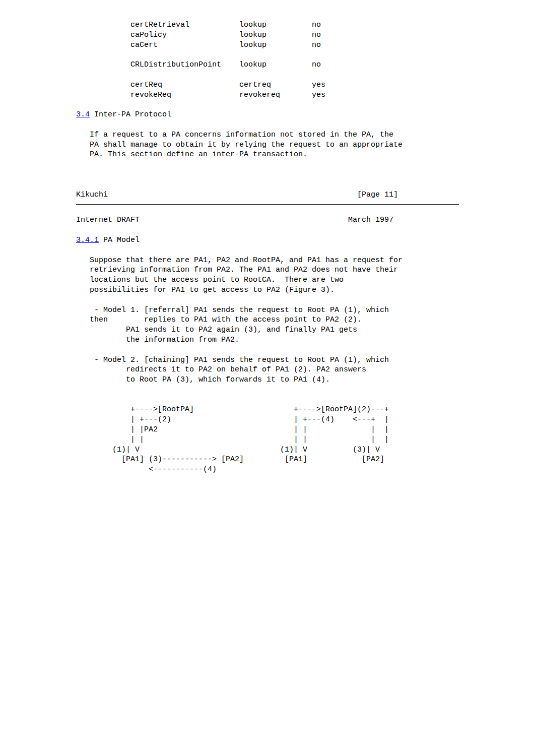certRetrieval           lookup          no
            caPolicy                lookup          no
            caCert                  lookup          no

            CRLDistributionPoint    lookup          no

            certReq                 certreq         yes
            revokeReq               revokereq       yes
3.4 Inter-PA Protocol
   If a request to a PA concerns information not stored in the PA, the
   PA shall manage to obtain it by relying the request to an appropriate
   PA. This section define an inter-PA transaction.
Kikuchi                                                       [Page 11]
Internet DRAFT                                              March 1997
3.4.1 PA Model
   Suppose that there are PA1, PA2 and RootPA, and PA1 has a request for
   retrieving information from PA2. The PA1 and PA2 does not have their
   locations but the access point to RootCA.  There are two
   possibilities for PA1 to get access to PA2 (Figure 3).

    - Model 1. [referral] PA1 sends the request to Root PA (1), which
   then        replies to PA1 with the access point to PA2 (2).
           PA1 sends it to PA2 again (3), and finally PA1 gets
           the information from PA2.

    - Model 2. [chaining] PA1 sends the request to Root PA (1), which
           redirects it to PA2 on behalf of PA1 (2). PA2 answers
           to Root PA (3), which forwards it to PA1 (4).


            +---->[RootPA]                      +---->[RootPA](2)---+
            | +---(2)                           | +---(4)    <---+  |
            | |PA2                              | |              |  |
            | |                                 | |              |  |
        (1)| V                               (1)| V          (3)| V
          [PA1] (3)-----------> [PA2]         [PA1]            [PA2]
                <-----------(4)